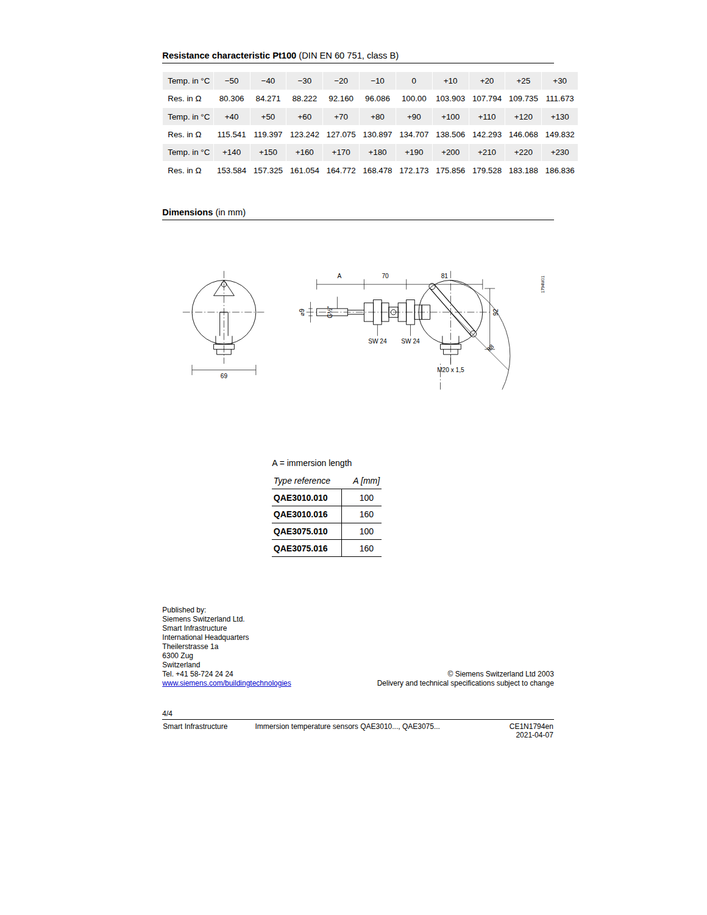Resistance characteristic Pt100 (DIN EN 60 751, class B)
| Temp. in °C | −50 | −40 | −30 | −20 | −10 | 0 | +10 | +20 | +25 | +30 |
| Res. in Ω | 80.306 | 84.271 | 88.222 | 92.160 | 96.086 | 100.00 | 103.903 | 107.794 | 109.735 | 111.673 |
| Temp. in °C | +40 | +50 | +60 | +70 | +80 | +90 | +100 | +110 | +120 | +130 |
| Res. in Ω | 115.541 | 119.397 | 123.242 | 127.075 | 130.897 | 134.707 | 138.506 | 142.293 | 146.068 | 149.832 |
| Temp. in °C | +140 | +150 | +160 | +170 | +180 | +190 | +200 | +210 | +220 | +230 |
| Res. in Ω | 153.584 | 157.325 | 161.054 | 164.772 | 168.478 | 172.173 | 175.856 | 179.528 | 183.188 | 186.836 |
Dimensions (in mm)
A 70 81 69 SW 24 SW 24 M20 x 1,5 92 88 ⌀9 G½" 1794M01
A = immersion length
| Type reference | A [mm] |
| --- | --- |
| QAE3010.010 | 100 |
| QAE3010.016 | 160 |
| QAE3075.010 | 100 |
| QAE3075.016 | 160 |
Published by:
Siemens Switzerland Ltd.
Smart Infrastructure
International Headquarters
Theilerstrasse 1a
6300 Zug
Switzerland
Tel. +41 58-724 24 24
www.siemens.com/buildingtechnologies
© Siemens Switzerland Ltd 2003
Delivery and technical specifications subject to change
4/4
| Smart Infrastructure | Immersion temperature sensors QAE3010..., QAE3075... | CE1N1794en 2021-04-07 |